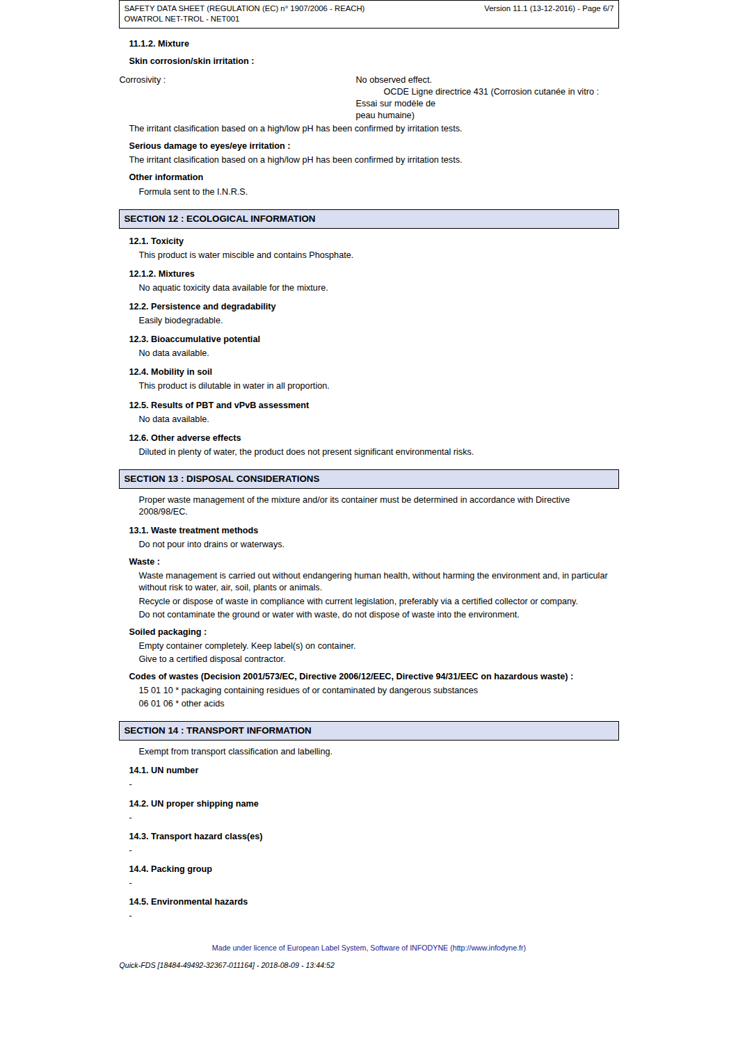SAFETY DATA SHEET (REGULATION (EC) n° 1907/2006 - REACH)
OWATROL NET-TROL - NET001
Version 11.1 (13-12-2016) - Page 6/7
11.1.2. Mixture
Skin corrosion/skin irritation :
Corrosivity :
No observed effect.
OCDE Ligne directrice 431 (Corrosion cutanée in vitro : Essai sur modèle de
peau humaine)
The irritant clasification based on a high/low pH has been confirmed by irritation tests.
Serious damage to eyes/eye irritation :
The irritant clasification based on a high/low pH has been confirmed by irritation tests.
Other information
Formula sent to the I.N.R.S.
SECTION 12 : ECOLOGICAL INFORMATION
12.1. Toxicity
This product is water miscible and contains Phosphate.
12.1.2. Mixtures
No aquatic toxicity data available for the mixture.
12.2. Persistence and degradability
Easily biodegradable.
12.3. Bioaccumulative potential
No data available.
12.4. Mobility in soil
This product is dilutable in water in all proportion.
12.5. Results of PBT and vPvB assessment
No data available.
12.6. Other adverse effects
Diluted in plenty of water, the product does not present significant environmental risks.
SECTION 13 : DISPOSAL CONSIDERATIONS
Proper waste management of the mixture and/or its container must be determined in accordance with Directive 2008/98/EC.
13.1. Waste treatment methods
Do not pour into drains or waterways.
Waste :
Waste management is carried out without endangering human health, without harming the environment and, in particular without risk to water, air, soil, plants or animals.
Recycle or dispose of waste in compliance with current legislation, preferably via a certified collector or company.
Do not contaminate the ground or water with waste, do not dispose of waste into the environment.
Soiled packaging :
Empty container completely. Keep label(s) on container.
Give to a certified disposal contractor.
Codes of wastes (Decision 2001/573/EC, Directive 2006/12/EEC, Directive 94/31/EEC on hazardous waste) :
15 01 10 * packaging containing residues of or contaminated by dangerous substances
06 01 06 * other acids
SECTION 14 : TRANSPORT INFORMATION
Exempt from transport classification and labelling.
14.1. UN number
-
14.2. UN proper shipping name
-
14.3. Transport hazard class(es)
-
14.4. Packing group
-
14.5. Environmental hazards
-
Made under licence of European Label System, Software of INFODYNE (http://www.infodyne.fr)
Quick-FDS [18484-49492-32367-011164] - 2018-08-09 - 13:44:52